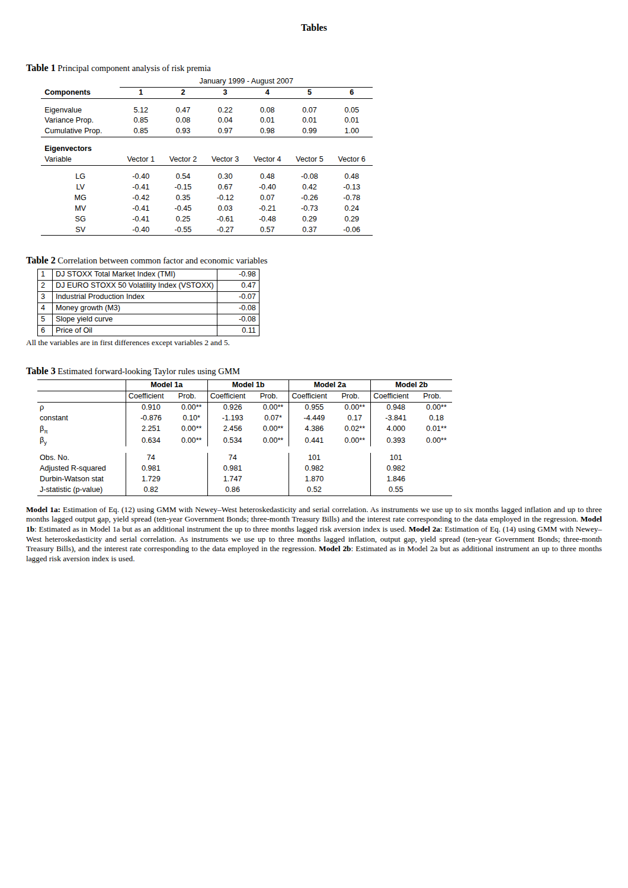Tables
Table 1 Principal component analysis of risk premia
| | January 1999 - August 2007 |
| Components | 1 | 2 | 3 | 4 | 5 | 6 |
| Eigenvalue | 5.12 | 0.47 | 0.22 | 0.08 | 0.07 | 0.05 |
| Variance Prop. | 0.85 | 0.08 | 0.04 | 0.01 | 0.01 | 0.01 |
| Cumulative Prop. | 0.85 | 0.93 | 0.97 | 0.98 | 0.99 | 1.00 |
| Eigenvectors | |
| Variable | Vector 1 | Vector 2 | Vector 3 | Vector 4 | Vector 5 | Vector 6 |
| LG | -0.40 | 0.54 | 0.30 | 0.48 | -0.08 | 0.48 |
| LV | -0.41 | -0.15 | 0.67 | -0.40 | 0.42 | -0.13 |
| MG | -0.42 | 0.35 | -0.12 | 0.07 | -0.26 | -0.78 |
| MV | -0.41 | -0.45 | 0.03 | -0.21 | -0.73 | 0.24 |
| SG | -0.41 | 0.25 | -0.61 | -0.48 | 0.29 | 0.29 |
| SV | -0.40 | -0.55 | -0.27 | 0.57 | 0.37 | -0.06 |
Table 2 Correlation between common factor and economic variables
| 1 | DJ STOXX Total Market Index (TMI) | -0.98 |
| 2 | DJ EURO STOXX 50 Volatility Index (VSTOXX) | 0.47 |
| 3 | Industrial Production Index | -0.07 |
| 4 | Money growth (M3) | -0.08 |
| 5 | Slope yield curve | -0.08 |
| 6 | Price of Oil | 0.11 |
All the variables are in first differences except variables 2 and 5.
Table 3 Estimated forward-looking Taylor rules using GMM
| | Model 1a | Model 1b | Model 2a | Model 2b |
| | Coefficient | Prob. | Coefficient | Prob. | Coefficient | Prob. | Coefficient | Prob. |
| ρ | 0.910 | 0.00** | 0.926 | 0.00** | 0.955 | 0.00** | 0.948 | 0.00** |
| constant | -0.876 | 0.10* | -1.193 | 0.07* | -4.449 | 0.17 | -3.841 | 0.18 |
| β π | 2.251 | 0.00** | 2.456 | 0.00** | 4.386 | 0.02** | 4.000 | 0.01** |
| β y | 0.634 | 0.00** | 0.534 | 0.00** | 0.441 | 0.00** | 0.393 | 0.00** |
| Obs. No. | 74 | | 74 | | 101 | | 101 | |
| Adjusted R-squared | 0.981 | | 0.981 | | 0.982 | | 0.982 | |
| Durbin-Watson stat | 1.729 | | 1.747 | | 1.870 | | 1.846 | |
| J-statistic (p-value) | 0.82 | | 0.86 | | 0.52 | | 0.55 | |
Model 1a: Estimation of Eq. (12) using GMM with Newey–West heteroskedasticity and serial correlation. As instruments we use up to six months lagged inflation and up to three months lagged output gap, yield spread (ten-year Government Bonds; three-month Treasury Bills) and the interest rate corresponding to the data employed in the regression. Model 1b: Estimated as in Model 1a but as an additional instrument the up to three months lagged risk aversion index is used. Model 2a: Estimation of Eq. (14) using GMM with Newey–West heteroskedasticity and serial correlation. As instruments we use up to three months lagged inflation, output gap, yield spread (ten-year Government Bonds; three-month Treasury Bills), and the interest rate corresponding to the data employed in the regression. Model 2b: Estimated as in Model 2a but as additional instrument an up to three months lagged risk aversion index is used.